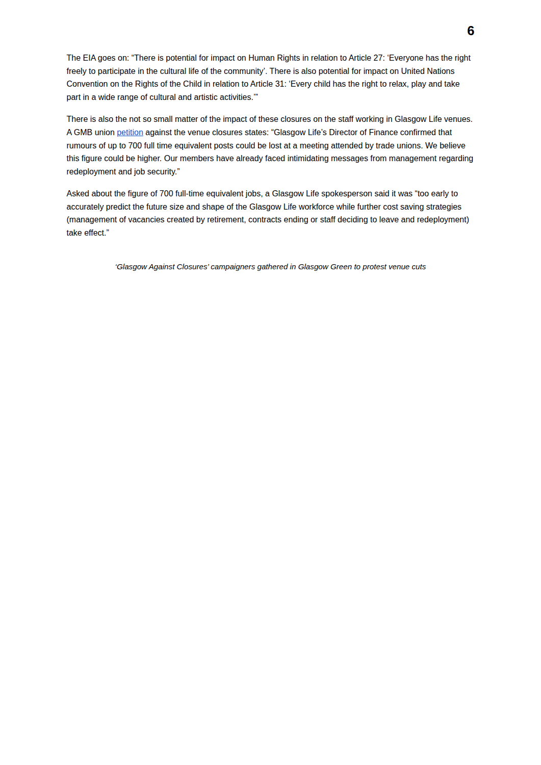6
The EIA goes on: “There is potential for impact on Human Rights in relation to Article 27: ‘Everyone has the right freely to participate in the cultural life of the community’. There is also potential for impact on United Nations Convention on the Rights of the Child in relation to Article 31: ‘Every child has the right to relax, play and take part in a wide range of cultural and artistic activities.’”
There is also the not so small matter of the impact of these closures on the staff working in Glasgow Life venues. A GMB union petition against the venue closures states: “Glasgow Life’s Director of Finance confirmed that rumours of up to 700 full time equivalent posts could be lost at a meeting attended by trade unions. We believe this figure could be higher. Our members have already faced intimidating messages from management regarding redeployment and job security.”
Asked about the figure of 700 full-time equivalent jobs, a Glasgow Life spokesperson said it was “too early to accurately predict the future size and shape of the Glasgow Life workforce while further cost saving strategies (management of vacancies created by retirement, contracts ending or staff deciding to leave and redeployment) take effect.”
‘Glasgow Against Closures’ campaigners gathered in Glasgow Green to protest venue cuts